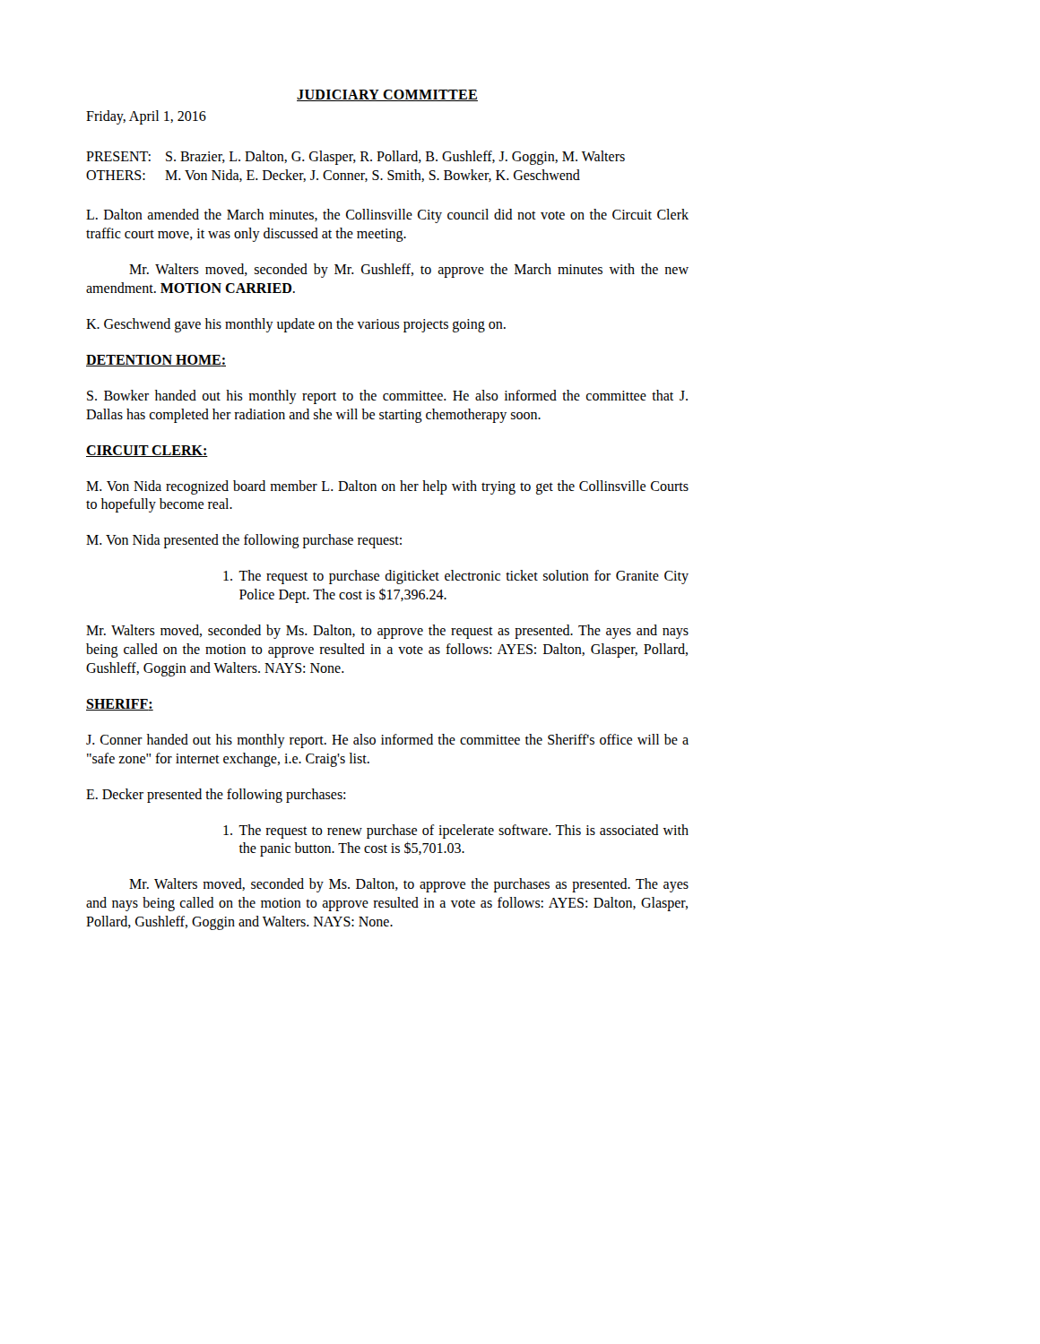JUDICIARY COMMITTEE
Friday, April 1, 2016
PRESENT: S. Brazier, L. Dalton, G. Glasper, R. Pollard, B. Gushleff, J. Goggin, M. Walters
OTHERS: M. Von Nida, E. Decker, J. Conner, S. Smith, S. Bowker, K. Geschwend
L. Dalton amended the March minutes, the Collinsville City council did not vote on the Circuit Clerk traffic court move, it was only discussed at the meeting.
Mr. Walters moved, seconded by Mr. Gushleff, to approve the March minutes with the new amendment. MOTION CARRIED.
K. Geschwend gave his monthly update on the various projects going on.
DETENTION HOME:
S. Bowker handed out his monthly report to the committee. He also informed the committee that J. Dallas has completed her radiation and she will be starting chemotherapy soon.
CIRCUIT CLERK:
M. Von Nida recognized board member L. Dalton on her help with trying to get the Collinsville Courts to hopefully become real.
M. Von Nida presented the following purchase request:
The request to purchase digiticket electronic ticket solution for Granite City Police Dept. The cost is $17,396.24.
Mr. Walters moved, seconded by Ms. Dalton, to approve the request as presented. The ayes and nays being called on the motion to approve resulted in a vote as follows: AYES: Dalton, Glasper, Pollard, Gushleff, Goggin and Walters. NAYS: None.
SHERIFF:
J. Conner handed out his monthly report. He also informed the committee the Sheriff's office will be a "safe zone" for internet exchange, i.e. Craig's list.
E. Decker presented the following purchases:
The request to renew purchase of ipcelerate software. This is associated with the panic button. The cost is $5,701.03.
Mr. Walters moved, seconded by Ms. Dalton, to approve the purchases as presented. The ayes and nays being called on the motion to approve resulted in a vote as follows: AYES: Dalton, Glasper, Pollard, Gushleff, Goggin and Walters. NAYS: None.